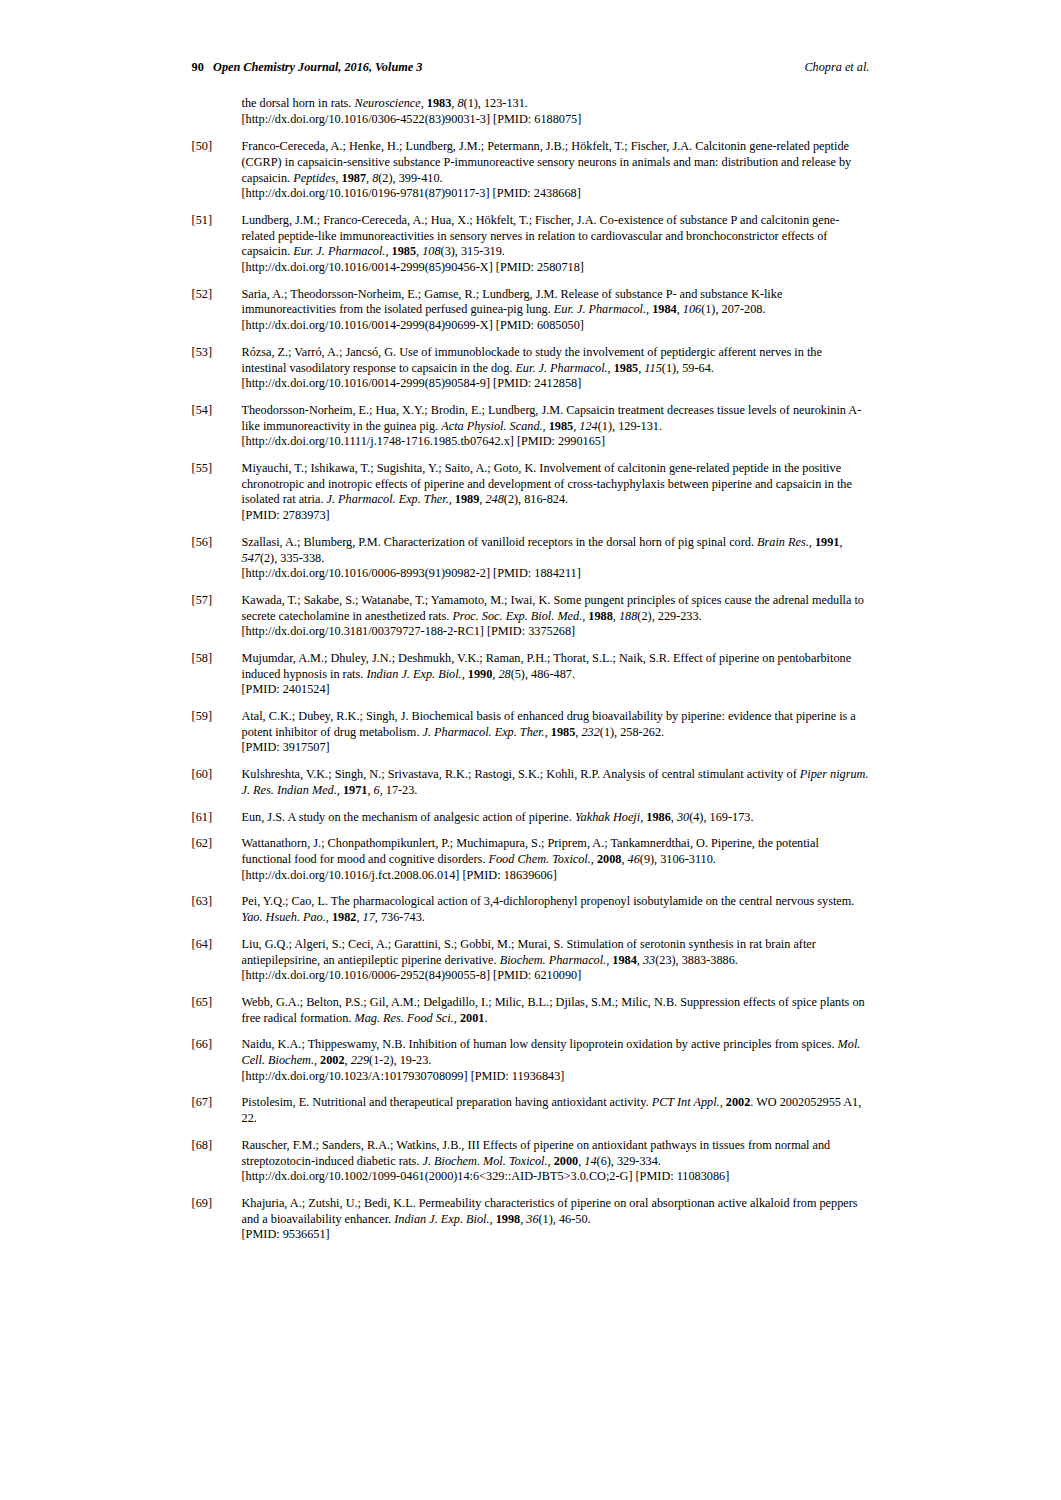90 Open Chemistry Journal, 2016, Volume 3
Chopra et al.
the dorsal horn in rats. Neuroscience, 1983, 8(1), 123-131.
[http://dx.doi.org/10.1016/0306-4522(83)90031-3] [PMID: 6188075]
[50] Franco-Cereceda, A.; Henke, H.; Lundberg, J.M.; Petermann, J.B.; Hökfelt, T.; Fischer, J.A. Calcitonin gene-related peptide (CGRP) in capsaicin-sensitive substance P-immunoreactive sensory neurons in animals and man: distribution and release by capsaicin. Peptides, 1987, 8(2), 399-410. [http://dx.doi.org/10.1016/0196-9781(87)90117-3] [PMID: 2438668]
[51] Lundberg, J.M.; Franco-Cereceda, A.; Hua, X.; Hökfelt, T.; Fischer, J.A. Co-existence of substance P and calcitonin gene-related peptide-like immunoreactivities in sensory nerves in relation to cardiovascular and bronchoconstrictor effects of capsaicin. Eur. J. Pharmacol., 1985, 108(3), 315-319. [http://dx.doi.org/10.1016/0014-2999(85)90456-X] [PMID: 2580718]
[52] Saria, A.; Theodorsson-Norheim, E.; Gamse, R.; Lundberg, J.M. Release of substance P- and substance K-like immunoreactivities from the isolated perfused guinea-pig lung. Eur. J. Pharmacol., 1984, 106(1), 207-208. [http://dx.doi.org/10.1016/0014-2999(84)90699-X] [PMID: 6085050]
[53] Rózsa, Z.; Varró, A.; Jancsó, G. Use of immunoblockade to study the involvement of peptidergic afferent nerves in the intestinal vasodilatory response to capsaicin in the dog. Eur. J. Pharmacol., 1985, 115(1), 59-64. [http://dx.doi.org/10.1016/0014-2999(85)90584-9] [PMID: 2412858]
[54] Theodorsson-Norheim, E.; Hua, X.Y.; Brodin, E.; Lundberg, J.M. Capsaicin treatment decreases tissue levels of neurokinin A-like immunoreactivity in the guinea pig. Acta Physiol. Scand., 1985, 124(1), 129-131. [http://dx.doi.org/10.1111/j.1748-1716.1985.tb07642.x] [PMID: 2990165]
[55] Miyauchi, T.; Ishikawa, T.; Sugishita, Y.; Saito, A.; Goto, K. Involvement of calcitonin gene-related peptide in the positive chronotropic and inotropic effects of piperine and development of cross-tachyphylaxis between piperine and capsaicin in the isolated rat atria. J. Pharmacol. Exp. Ther., 1989, 248(2), 816-824. [PMID: 2783973]
[56] Szallasi, A.; Blumberg, P.M. Characterization of vanilloid receptors in the dorsal horn of pig spinal cord. Brain Res., 1991, 547(2), 335-338. [http://dx.doi.org/10.1016/0006-8993(91)90982-2] [PMID: 1884211]
[57] Kawada, T.; Sakabe, S.; Watanabe, T.; Yamamoto, M.; Iwai, K. Some pungent principles of spices cause the adrenal medulla to secrete catecholamine in anesthetized rats. Proc. Soc. Exp. Biol. Med., 1988, 188(2), 229-233. [http://dx.doi.org/10.3181/00379727-188-2-RC1] [PMID: 3375268]
[58] Mujumdar, A.M.; Dhuley, J.N.; Deshmukh, V.K.; Raman, P.H.; Thorat, S.L.; Naik, S.R. Effect of piperine on pentobarbitone induced hypnosis in rats. Indian J. Exp. Biol., 1990, 28(5), 486-487. [PMID: 2401524]
[59] Atal, C.K.; Dubey, R.K.; Singh, J. Biochemical basis of enhanced drug bioavailability by piperine: evidence that piperine is a potent inhibitor of drug metabolism. J. Pharmacol. Exp. Ther., 1985, 232(1), 258-262. [PMID: 3917507]
[60] Kulshreshta, V.K.; Singh, N.; Srivastava, R.K.; Rastogi, S.K.; Kohli, R.P. Analysis of central stimulant activity of Piper nigrum. J. Res. Indian Med., 1971, 6, 17-23.
[61] Eun, J.S. A study on the mechanism of analgesic action of piperine. Yakhak Hoeji, 1986, 30(4), 169-173.
[62] Wattanathorn, J.; Chonpathompikunlert, P.; Muchimapura, S.; Priprem, A.; Tankamnerdthai, O. Piperine, the potential functional food for mood and cognitive disorders. Food Chem. Toxicol., 2008, 46(9), 3106-3110. [http://dx.doi.org/10.1016/j.fct.2008.06.014] [PMID: 18639606]
[63] Pei, Y.Q.; Cao, L. The pharmacological action of 3,4-dichlorophenyl propenoyl isobutylamide on the central nervous system. Yao. Hsueh. Pao., 1982, 17, 736-743.
[64] Liu, G.Q.; Algeri, S.; Ceci, A.; Garattini, S.; Gobbi, M.; Murai, S. Stimulation of serotonin synthesis in rat brain after antiepilepsirine, an antiepileptic piperine derivative. Biochem. Pharmacol., 1984, 33(23), 3883-3886. [http://dx.doi.org/10.1016/0006-2952(84)90055-8] [PMID: 6210090]
[65] Webb, G.A.; Belton, P.S.; Gil, A.M.; Delgadillo, I.; Milic, B.L.; Djilas, S.M.; Milic, N.B. Suppression effects of spice plants on free radical formation. Mag. Res. Food Sci., 2001.
[66] Naidu, K.A.; Thippeswamy, N.B. Inhibition of human low density lipoprotein oxidation by active principles from spices. Mol. Cell. Biochem., 2002, 229(1-2), 19-23. [http://dx.doi.org/10.1023/A:1017930708099] [PMID: 11936843]
[67] Pistolesim, E. Nutritional and therapeutical preparation having antioxidant activity. PCT Int Appl., 2002. WO 2002052955 A1, 22.
[68] Rauscher, F.M.; Sanders, R.A.; Watkins, J.B., III Effects of piperine on antioxidant pathways in tissues from normal and streptozotocin-induced diabetic rats. J. Biochem. Mol. Toxicol., 2000, 14(6), 329-334. [http://dx.doi.org/10.1002/1099-0461(2000)14:6<329::AID-JBT5>3.0.CO;2-G] [PMID: 11083086]
[69] Khajuria, A.; Zutshi, U.; Bedi, K.L. Permeability characteristics of piperine on oral absorptionan active alkaloid from peppers and a bioavailability enhancer. Indian J. Exp. Biol., 1998, 36(1), 46-50. [PMID: 9536651]